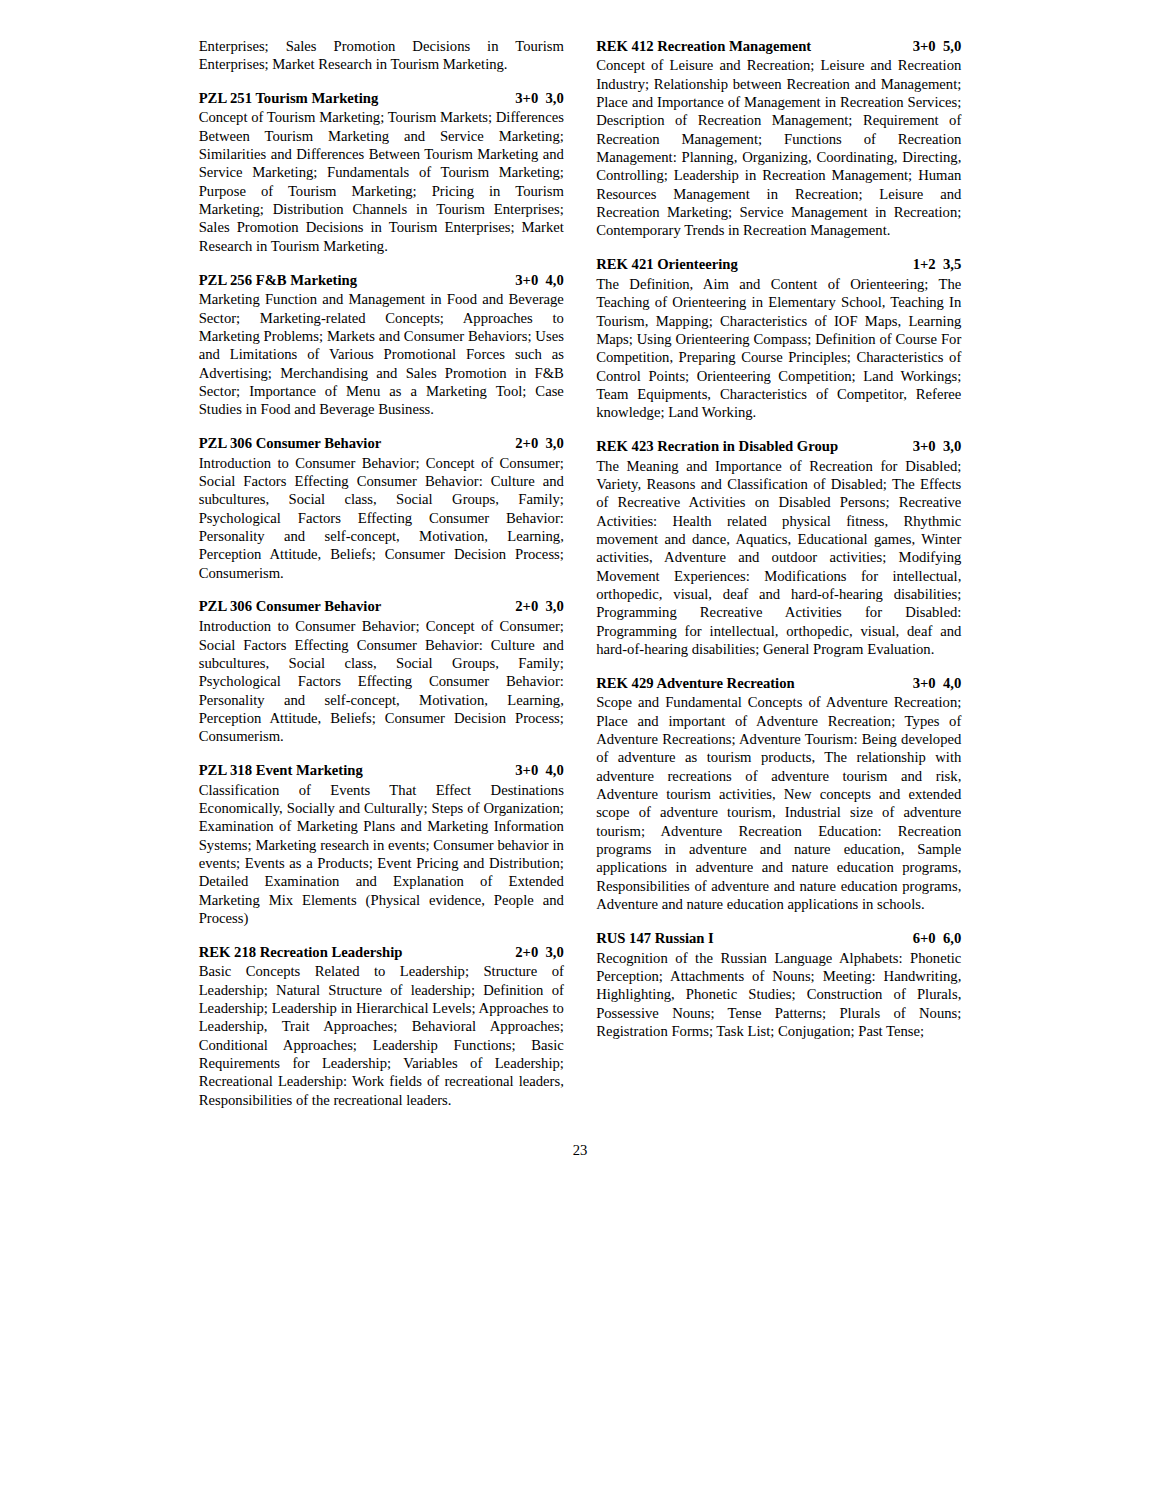Enterprises; Sales Promotion Decisions in Tourism Enterprises; Market Research in Tourism Marketing.
PZL 251 Tourism Marketing 3+0 3,0
Concept of Tourism Marketing; Tourism Markets; Differences Between Tourism Marketing and Service Marketing; Similarities and Differences Between Tourism Marketing and Service Marketing; Fundamentals of Tourism Marketing; Purpose of Tourism Marketing; Pricing in Tourism Marketing; Distribution Channels in Tourism Enterprises; Sales Promotion Decisions in Tourism Enterprises; Market Research in Tourism Marketing.
PZL 256 F&B Marketing 3+0 4,0
Marketing Function and Management in Food and Beverage Sector; Marketing-related Concepts; Approaches to Marketing Problems; Markets and Consumer Behaviors; Uses and Limitations of Various Promotional Forces such as Advertising; Merchandising and Sales Promotion in F&B Sector; Importance of Menu as a Marketing Tool; Case Studies in Food and Beverage Business.
PZL 306 Consumer Behavior 2+0 3,0
Introduction to Consumer Behavior; Concept of Consumer; Social Factors Effecting Consumer Behavior: Culture and subcultures, Social class, Social Groups, Family; Psychological Factors Effecting Consumer Behavior: Personality and self-concept, Motivation, Learning, Perception Attitude, Beliefs; Consumer Decision Process; Consumerism.
PZL 306 Consumer Behavior 2+0 3,0
Introduction to Consumer Behavior; Concept of Consumer; Social Factors Effecting Consumer Behavior: Culture and subcultures, Social class, Social Groups, Family; Psychological Factors Effecting Consumer Behavior: Personality and self-concept, Motivation, Learning, Perception Attitude, Beliefs; Consumer Decision Process; Consumerism.
PZL 318 Event Marketing 3+0 4,0
Classification of Events That Effect Destinations Economically, Socially and Culturally; Steps of Organization; Examination of Marketing Plans and Marketing Information Systems; Marketing research in events; Consumer behavior in events; Events as a Products; Event Pricing and Distribution; Detailed Examination and Explanation of Extended Marketing Mix Elements (Physical evidence, People and Process)
REK 218 Recreation Leadership 2+0 3,0
Basic Concepts Related to Leadership; Structure of Leadership; Natural Structure of leadership; Definition of Leadership; Leadership in Hierarchical Levels; Approaches to Leadership, Trait Approaches; Behavioral Approaches; Conditional Approaches; Leadership Functions; Basic Requirements for Leadership; Variables of Leadership; Recreational Leadership: Work fields of recreational leaders, Responsibilities of the recreational leaders.
REK 412 Recreation Management 3+0 5,0
Concept of Leisure and Recreation; Leisure and Recreation Industry; Relationship between Recreation and Management; Place and Importance of Management in Recreation Services; Description of Recreation Management; Requirement of Recreation Management; Functions of Recreation Management: Planning, Organizing, Coordinating, Directing, Controlling; Leadership in Recreation Management; Human Resources Management in Recreation; Leisure and Recreation Marketing; Service Management in Recreation; Contemporary Trends in Recreation Management.
REK 421 Orienteering 1+2 3,5
The Definition, Aim and Content of Orienteering; The Teaching of Orienteering in Elementary School, Teaching In Tourism, Mapping; Characteristics of IOF Maps, Learning Maps; Using Orienteering Compass; Definition of Course For Competition, Preparing Course Principles; Characteristics of Control Points; Orienteering Competition; Land Workings; Team Equipments, Characteristics of Competitor, Referee knowledge; Land Working.
REK 423 Recration in Disabled Group 3+0 3,0
The Meaning and Importance of Recreation for Disabled; Variety, Reasons and Classification of Disabled; The Effects of Recreative Activities on Disabled Persons; Recreative Activities: Health related physical fitness, Rhythmic movement and dance, Aquatics, Educational games, Winter activities, Adventure and outdoor activities; Modifying Movement Experiences: Modifications for intellectual, orthopedic, visual, deaf and hard-of-hearing disabilities; Programming Recreative Activities for Disabled: Programming for intellectual, orthopedic, visual, deaf and hard-of-hearing disabilities; General Program Evaluation.
REK 429 Adventure Recreation 3+0 4,0
Scope and Fundamental Concepts of Adventure Recreation; Place and important of Adventure Recreation; Types of Adventure Recreations; Adventure Tourism: Being developed of adventure as tourism products, The relationship with adventure recreations of adventure tourism and risk, Adventure tourism activities, New concepts and extended scope of adventure tourism, Industrial size of adventure tourism; Adventure Recreation Education: Recreation programs in adventure and nature education, Sample applications in adventure and nature education programs, Responsibilities of adventure and nature education programs, Adventure and nature education applications in schools.
RUS 147 Russian I 6+0 6,0
Recognition of the Russian Language Alphabets: Phonetic Perception; Attachments of Nouns; Meeting: Handwriting, Highlighting, Phonetic Studies; Construction of Plurals, Possessive Nouns; Tense Patterns; Plurals of Nouns; Registration Forms; Task List; Conjugation; Past Tense;
23